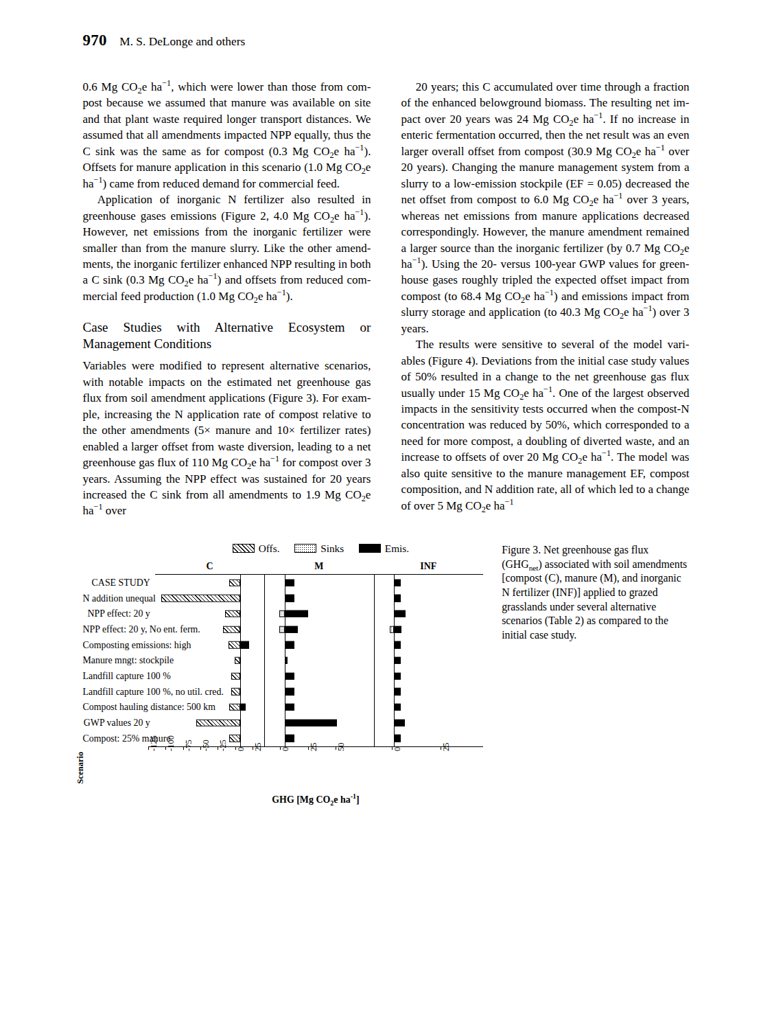970 M. S. DeLonge and others
0.6 Mg CO2e ha−1, which were lower than those from compost because we assumed that manure was available on site and that plant waste required longer transport distances. We assumed that all amendments impacted NPP equally, thus the C sink was the same as for compost (0.3 Mg CO2e ha−1). Offsets for manure application in this scenario (1.0 Mg CO2e ha−1) came from reduced demand for commercial feed.
Application of inorganic N fertilizer also resulted in greenhouse gases emissions (Figure 2, 4.0 Mg CO2e ha−1). However, net emissions from the inorganic fertilizer were smaller than from the manure slurry. Like the other amendments, the inorganic fertilizer enhanced NPP resulting in both a C sink (0.3 Mg CO2e ha−1) and offsets from reduced commercial feed production (1.0 Mg CO2e ha−1).
Case Studies with Alternative Ecosystem or Management Conditions
Variables were modified to represent alternative scenarios, with notable impacts on the estimated net greenhouse gas flux from soil amendment applications (Figure 3). For example, increasing the N application rate of compost relative to the other amendments (5× manure and 10× fertilizer rates) enabled a larger offset from waste diversion, leading to a net greenhouse gas flux of 110 Mg CO2e ha−1 for compost over 3 years. Assuming the NPP effect was sustained for 20 years increased the C sink from all amendments to 1.9 Mg CO2e ha−1 over
20 years; this C accumulated over time through a fraction of the enhanced belowground biomass. The resulting net impact over 20 years was 24 Mg CO2e ha−1. If no increase in enteric fermentation occurred, then the net result was an even larger overall offset from compost (30.9 Mg CO2e ha−1 over 20 years). Changing the manure management system from a slurry to a low-emission stockpile (EF = 0.05) decreased the net offset from compost to 6.0 Mg CO2e ha−1 over 3 years, whereas net emissions from manure applications decreased correspondingly. However, the manure amendment remained a larger source than the inorganic fertilizer (by 0.7 Mg CO2e ha−1). Using the 20- versus 100-year GWP values for greenhouse gases roughly tripled the expected offset impact from compost (to 68.4 Mg CO2e ha−1) and emissions impact from slurry storage and application (to 40.3 Mg CO2e ha−1) over 3 years.
The results were sensitive to several of the model variables (Figure 4). Deviations from the initial case study values of 50% resulted in a change to the net greenhouse gas flux usually under 15 Mg CO2e ha−1. One of the largest observed impacts in the sensitivity tests occurred when the compost-N concentration was reduced by 50%, which corresponded to a need for more compost, a doubling of diverted waste, and an increase to offsets of over 20 Mg CO2e ha−1. The model was also quite sensitive to the manure management EF, compost composition, and N addition rate, all of which led to a change of over 5 Mg CO2e ha−1
Offs. Sinks Emis.
C
M
INF
CASE STUDY
N addition unequal
NPP effect: 20 y
NPP effect: 20 y, No ent. ferm.
Composting emissions: high
Manure mngt: stockpile
Landfill capture 100 %
Landfill capture 100 %, no util. cred.
Compost hauling distance: 500 km
GWP values 20 y
Compost: 25% manure
Scenario
-125 -100 -75 -50 -25 0 25
0 25 50
0 25
GHG [Mg CO2e ha-1]
Figure 3. Net greenhouse gas flux (GHGnet) associated with soil amendments [compost (C), manure (M), and inorganic N fertilizer (INF)] applied to grazed grasslands under several alternative scenarios (Table 2) as compared to the initial case study.